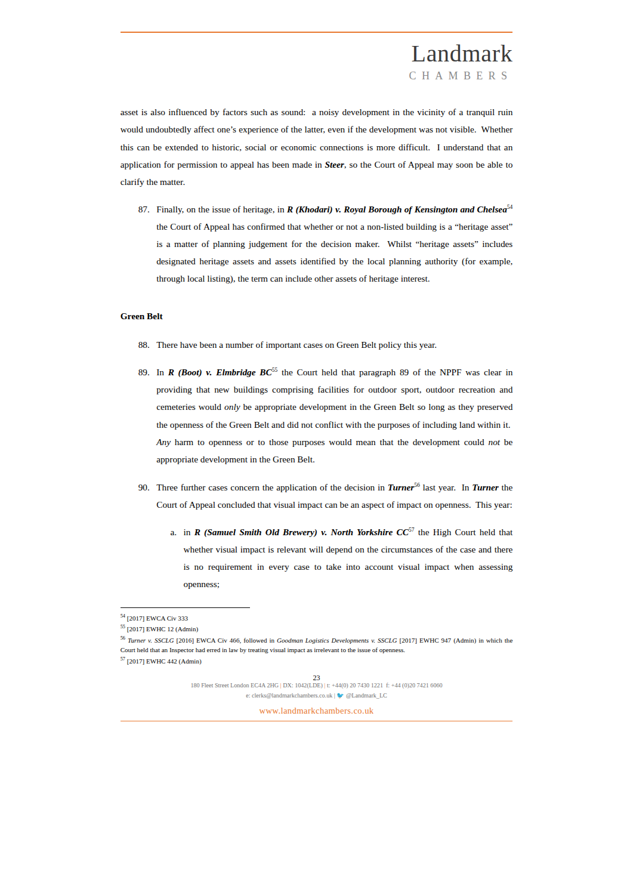Landmark
CHAMBERS
asset is also influenced by factors such as sound: a noisy development in the vicinity of a tranquil ruin would undoubtedly affect one’s experience of the latter, even if the development was not visible. Whether this can be extended to historic, social or economic connections is more difficult. I understand that an application for permission to appeal has been made in Steer, so the Court of Appeal may soon be able to clarify the matter.
87. Finally, on the issue of heritage, in R (Khodari) v. Royal Borough of Kensington and Chelsea54 the Court of Appeal has confirmed that whether or not a non-listed building is a “heritage asset” is a matter of planning judgement for the decision maker. Whilst “heritage assets” includes designated heritage assets and assets identified by the local planning authority (for example, through local listing), the term can include other assets of heritage interest.
Green Belt
88. There have been a number of important cases on Green Belt policy this year.
89. In R (Boot) v. Elmbridge BC55 the Court held that paragraph 89 of the NPPF was clear in providing that new buildings comprising facilities for outdoor sport, outdoor recreation and cemeteries would only be appropriate development in the Green Belt so long as they preserved the openness of the Green Belt and did not conflict with the purposes of including land within it. Any harm to openness or to those purposes would mean that the development could not be appropriate development in the Green Belt.
90. Three further cases concern the application of the decision in Turner56 last year. In Turner the Court of Appeal concluded that visual impact can be an aspect of impact on openness. This year:
a. in R (Samuel Smith Old Brewery) v. North Yorkshire CC57 the High Court held that whether visual impact is relevant will depend on the circumstances of the case and there is no requirement in every case to take into account visual impact when assessing openness;
54 [2017] EWCA Civ 333
55 [2017] EWHC 12 (Admin)
56 Turner v. SSCLG [2016] EWCA Civ 466, followed in Goodman Logistics Developments v. SSCLG [2017] EWHC 947 (Admin) in which the Court held that an Inspector had erred in law by treating visual impact as irrelevant to the issue of openness.
57 [2017] EWHC 442 (Admin)
23
180 Fleet Street London EC4A 2HG | DX: 1042(LDE) | t: +44(0) 20 7430 1221 f: +44 (0)20 7421 6060
e: clerks@landmarkchambers.co.uk | 🐦 @Landmark_LC
www.landmarkchambers.co.uk